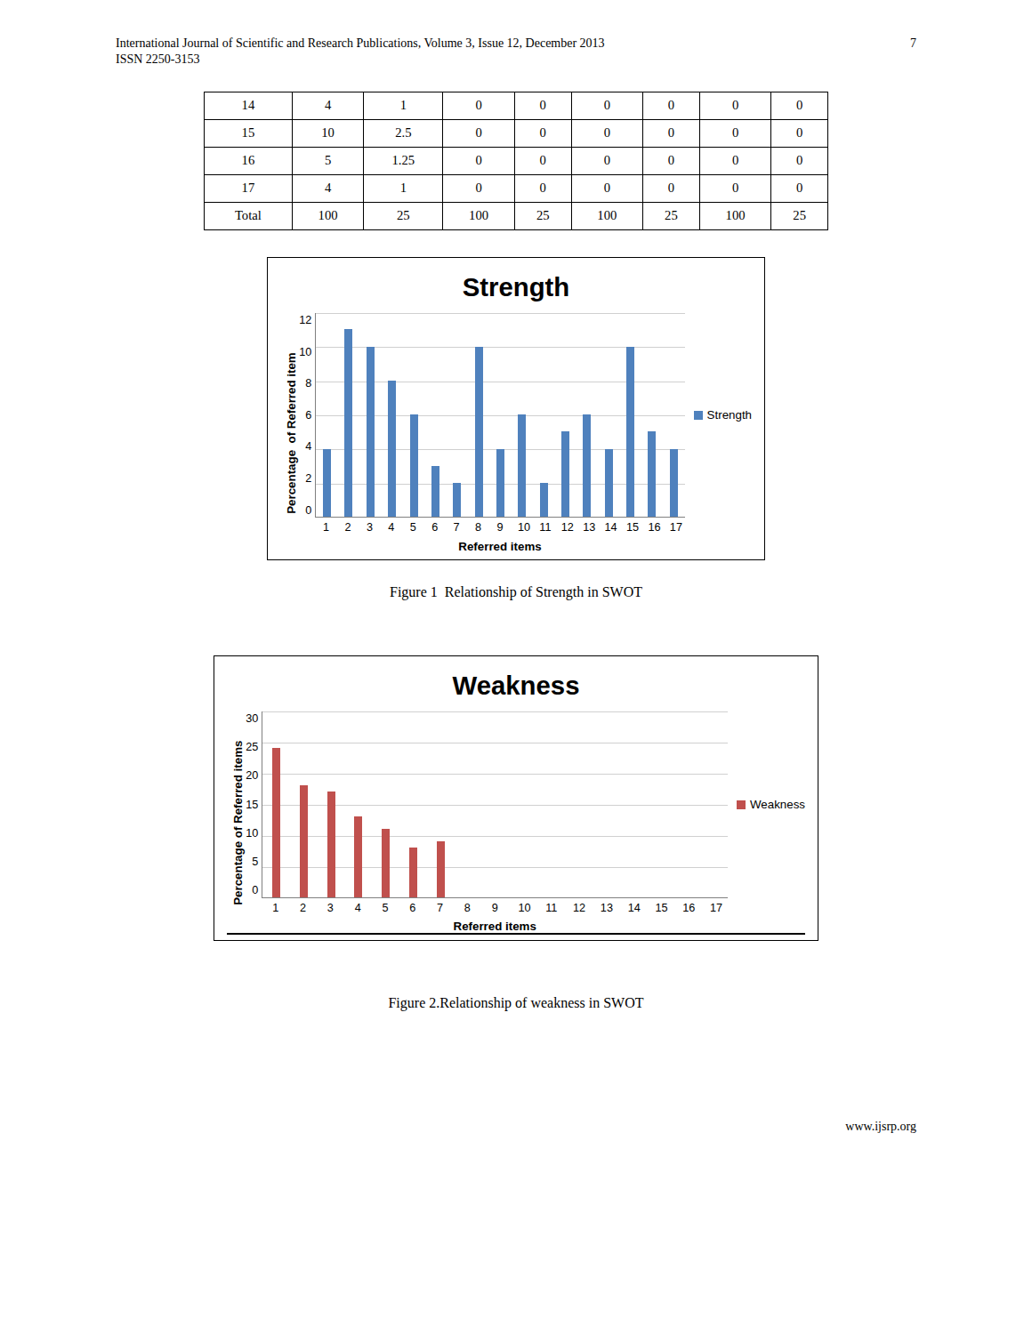International Journal of Scientific and Research Publications, Volume 3, Issue 12, December 2013
ISSN 2250-3153
7
| 14 | 4 | 1 | 0 | 0 | 0 | 0 | 0 | 0 |
| 15 | 10 | 2.5 | 0 | 0 | 0 | 0 | 0 | 0 |
| 16 | 5 | 1.25 | 0 | 0 | 0 | 0 | 0 | 0 |
| 17 | 4 | 1 | 0 | 0 | 0 | 0 | 0 | 0 |
| Total | 100 | 25 | 100 | 25 | 100 | 25 | 100 | 25 |
Strength
Percentage of Referred item
12 10 8 6 4 2 0
Strength
12
1234567891011121314151617
Referred items
Strength
Figure 1 Relationship of Strength in SWOT
Weakness
Percentage of Referred items
30 25 20 15 10 5 0
Weakness
30
1234567891011121314151617
Referred items
Weakness
Figure 2.Relationship of weakness in SWOT
www.ijsrp.org